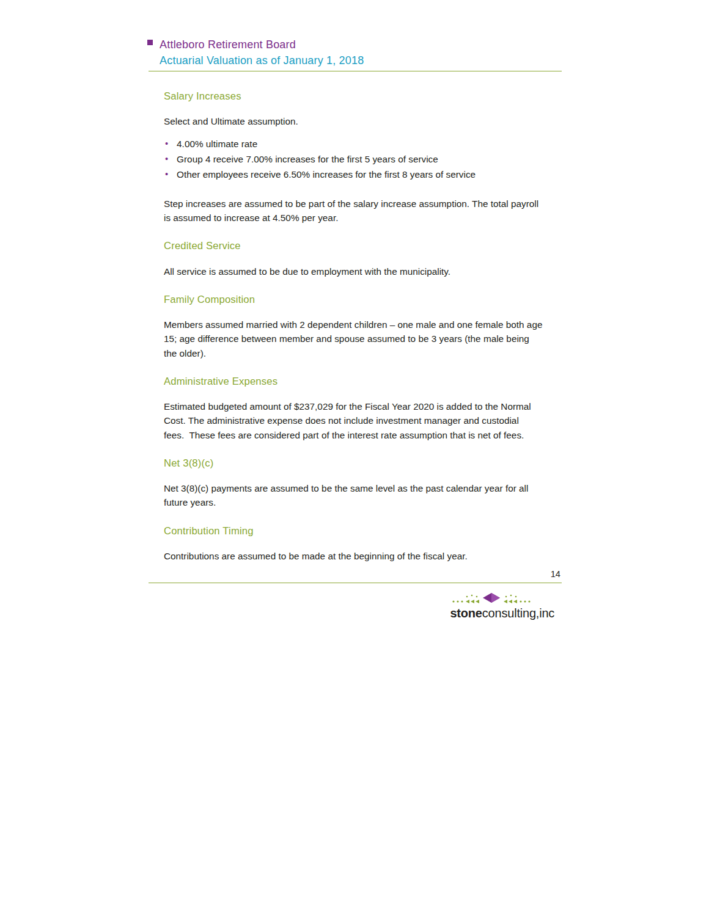Attleboro Retirement Board
Actuarial Valuation as of January 1, 2018
Salary Increases
Select and Ultimate assumption.
4.00% ultimate rate
Group 4 receive 7.00% increases for the first 5 years of service
Other employees receive 6.50% increases for the first 8 years of service
Step increases are assumed to be part of the salary increase assumption. The total payroll is assumed to increase at 4.50% per year.
Credited Service
All service is assumed to be due to employment with the municipality.
Family Composition
Members assumed married with 2 dependent children – one male and one female both age 15; age difference between member and spouse assumed to be 3 years (the male being the older).
Administrative Expenses
Estimated budgeted amount of $237,029 for the Fiscal Year 2020 is added to the Normal Cost. The administrative expense does not include investment manager and custodial fees. These fees are considered part of the interest rate assumption that is net of fees.
Net 3(8)(c)
Net 3(8)(c) payments are assumed to be the same level as the past calendar year for all future years.
Contribution Timing
Contributions are assumed to be made at the beginning of the fiscal year.
14
stoneconsulting,inc